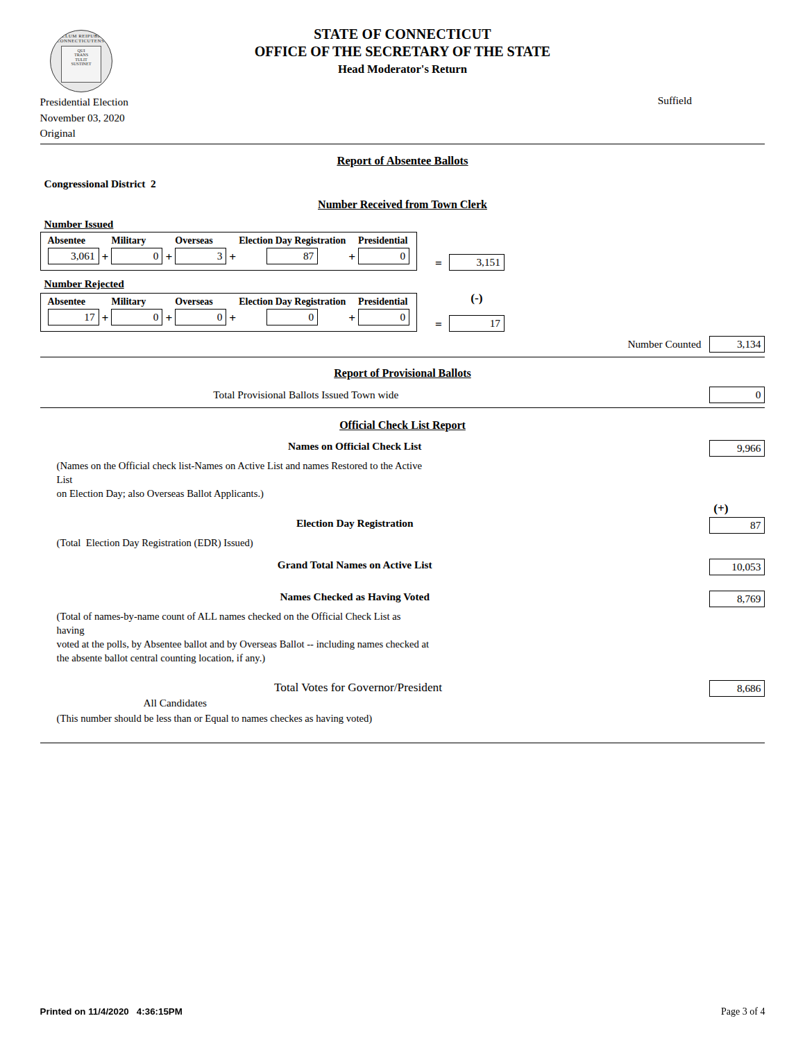SIGILLUM REIPUBLICÆ · CONNECTICUTENSIS
QUI
TRANS
TULIT
SUSTINET
STATE OF CONNECTICUT
OFFICE OF THE SECRETARY OF THE STATE
Head Moderator's Return
Presidential Election
November 03, 2020
Original
Suffield
Report of Absentee Ballots
Congressional District 2
Number Received from Town Clerk
Number Issued
| Absentee | | Military | | Overseas | | Election Day Registration | | Presidential |
| 3,061 | + | 0 | + | 3 | + | 87 | + | 0 |
=
3,151
Number Rejected
| Absentee | | Military | | Overseas | | Election Day Registration | | Presidential |
| 17 | + | 0 | + | 0 | + | 0 | + | 0 |
=
(-)
17
Number Counted
3,134
Report of Provisional Ballots
Total Provisional Ballots Issued Town wide
0
Official Check List Report
Names on Official Check List
9,966
(Names on the Official check list-Names on Active List and names Restored to the Active List
on Election Day; also Overseas Ballot Applicants.)
(+)
Election Day Registration
87
(Total Election Day Registration (EDR) Issued)
Grand Total Names on Active List
10,053
Names Checked as Having Voted
8,769
(Total of names-by-name count of ALL names checked on the Official Check List as having
voted at the polls, by Absentee ballot and by Overseas Ballot -- including names checked at
the absente ballot central counting location, if any.)
Total Votes for Governor/President All Candidates
8,686
(This number should be less than or Equal to names checkes as having voted)
Printed on 11/4/2020 4:36:15PM
Page 3 of 4